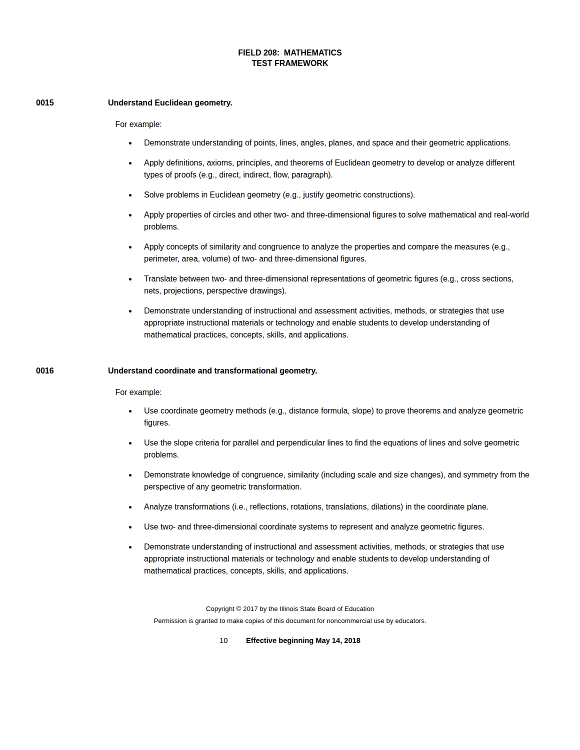FIELD 208: MATHEMATICS
TEST FRAMEWORK
0015 Understand Euclidean geometry.
For example:
Demonstrate understanding of points, lines, angles, planes, and space and their geometric applications.
Apply definitions, axioms, principles, and theorems of Euclidean geometry to develop or analyze different types of proofs (e.g., direct, indirect, flow, paragraph).
Solve problems in Euclidean geometry (e.g., justify geometric constructions).
Apply properties of circles and other two- and three-dimensional figures to solve mathematical and real-world problems.
Apply concepts of similarity and congruence to analyze the properties and compare the measures (e.g., perimeter, area, volume) of two- and three-dimensional figures.
Translate between two- and three-dimensional representations of geometric figures (e.g., cross sections, nets, projections, perspective drawings).
Demonstrate understanding of instructional and assessment activities, methods, or strategies that use appropriate instructional materials or technology and enable students to develop understanding of mathematical practices, concepts, skills, and applications.
0016 Understand coordinate and transformational geometry.
For example:
Use coordinate geometry methods (e.g., distance formula, slope) to prove theorems and analyze geometric figures.
Use the slope criteria for parallel and perpendicular lines to find the equations of lines and solve geometric problems.
Demonstrate knowledge of congruence, similarity (including scale and size changes), and symmetry from the perspective of any geometric transformation.
Analyze transformations (i.e., reflections, rotations, translations, dilations) in the coordinate plane.
Use two- and three-dimensional coordinate systems to represent and analyze geometric figures.
Demonstrate understanding of instructional and assessment activities, methods, or strategies that use appropriate instructional materials or technology and enable students to develop understanding of mathematical practices, concepts, skills, and applications.
Copyright © 2017 by the Illinois State Board of Education
Permission is granted to make copies of this document for noncommercial use by educators.
10 Effective beginning May 14, 2018